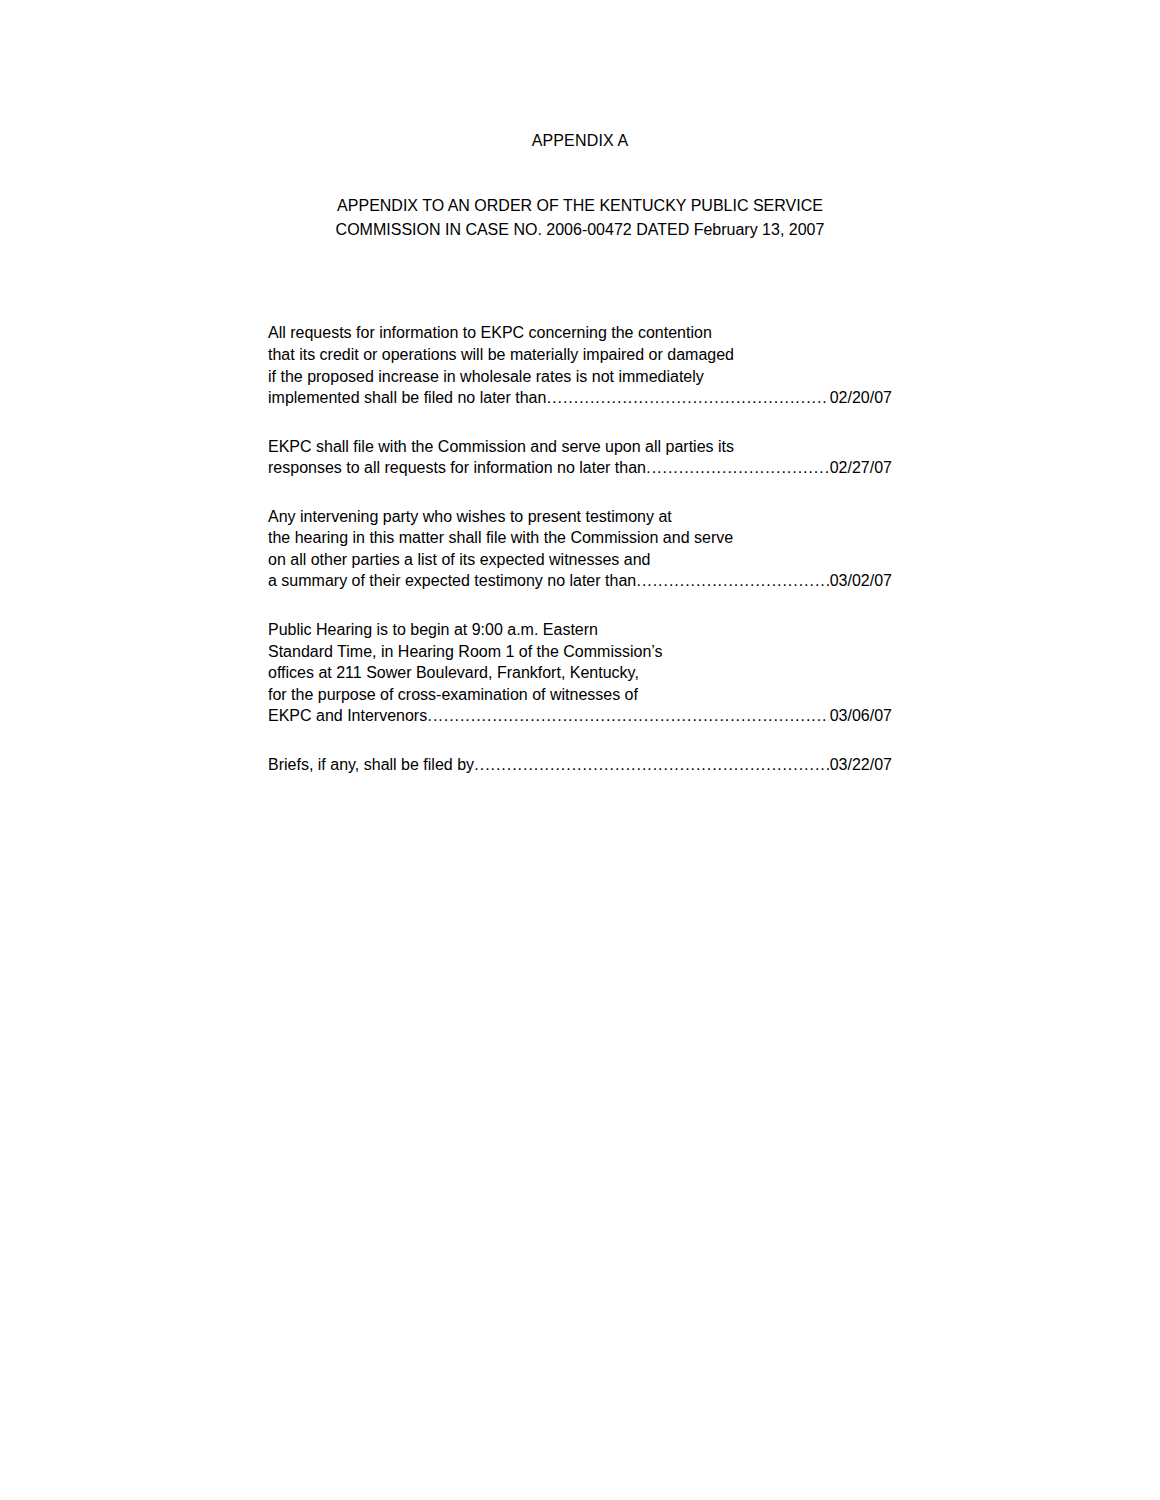APPENDIX A
APPENDIX TO AN ORDER OF THE KENTUCKY PUBLIC SERVICE
COMMISSION IN CASE NO. 2006-00472 DATED February 13, 2007
All requests for information to EKPC concerning the contention
that its credit or operations will be materially impaired or damaged
if the proposed increase in wholesale rates is not immediately
implemented shall be filed no later than ............................................................................................................ 02/20/07
EKPC shall file with the Commission and serve upon all parties its
responses to all requests for information no later than ............................................................................................................ 02/27/07
Any intervening party who wishes to present testimony at
the hearing in this matter shall file with the Commission and serve
on all other parties a list of its expected witnesses and
a summary of their expected testimony no later than ............................................................................................................ 03/02/07
Public Hearing is to begin at 9:00 a.m. Eastern
Standard Time, in Hearing Room 1 of the Commission’s
offices at 211 Sower Boulevard, Frankfort, Kentucky,
for the purpose of cross-examination of witnesses of
EKPC and Intervenors ............................................................................................................ 03/06/07
Briefs, if any, shall be filed by ............................................................................................................ 03/22/07